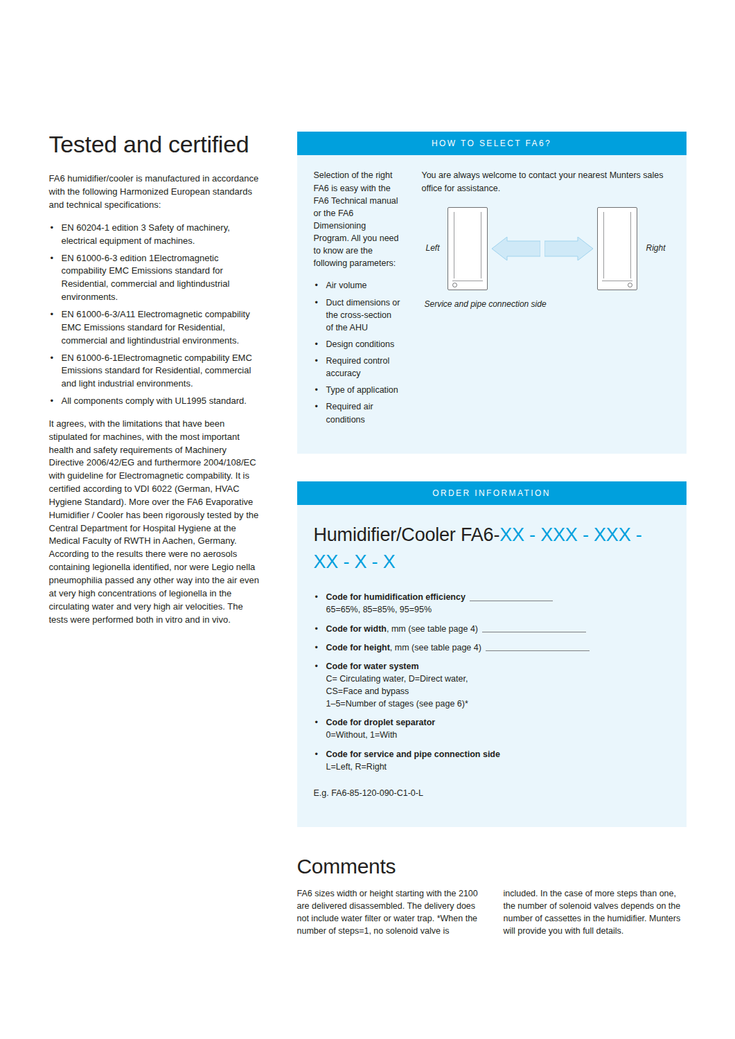Tested and certified
FA6 humidifier/cooler is manufactured in accordance with the following Harmonized European standards and technical specifications:
EN 60204-1 edition 3 Safety of machinery, electrical equipment of machines.
EN 61000-6-3 edition 1Electromagnetic compability EMC Emissions standard for Residential, commercial and lightindustrial environments.
EN 61000-6-3/A11 Electromagnetic compability EMC Emissions standard for Residential, commercial and lightindustrial environments.
EN 61000-6-1Electromagnetic compability EMC Emissions standard for Residential, commercial and light industrial environments.
All components comply with UL1995 standard.
It agrees, with the limitations that have been stipulated for machines, with the most important health and safety requirements of Machinery Directive 2006/42/EG and furthermore 2004/108/EC with guideline for Electromagnetic compability. It is certified according to VDI 6022 (German, HVAC Hygiene Standard). More over the FA6 Evaporative Humidifier / Cooler has been rigorously tested by the Central Department for Hospital Hygiene at the Medical Faculty of RWTH in Aachen, Germany. According to the results there were no aerosols containing legionella identified, nor were Legio nella pneumophilia passed any other way into the air even at very high concentrations of legionella in the circulating water and very high air velocities. The tests were performed both in vitro and in vivo.
How to select FA6?
Selection of the right FA6 is easy with the FA6 Technical manual or the FA6 Dimensioning Program. All you need to know are the following parameters:
Air volume
Duct dimensions or the cross-section of the AHU
Design conditions
Required control accuracy
Type of application
Required air conditions
You are always welcome to contact your nearest Munters sales office for assistance.
Left
Right
Service and pipe connection side
Order information
Humidifier/Cooler FA6-XX - XXX - XXX - XX - X - X
Code for humidification efficiency 65=65%, 85=85%, 95=95%
Code for width, mm (see table page 4)
Code for height, mm (see table page 4)
Code for water system C= Circulating water, D=Direct water, CS=Face and bypass 1–5=Number of stages (see page 6)*
Code for droplet separator 0=Without, 1=With
Code for service and pipe connection side L=Left, R=Right
E.g. FA6-85-120-090-C1-0-L
Comments
FA6 sizes width or height starting with the 2100 are delivered disassembled. The delivery does not include water filter or water trap. *When the number of steps=1, no solenoid valve is
included. In the case of more steps than one, the number of solenoid valves depends on the number of cassettes in the humidifier. Munters will provide you with full details.